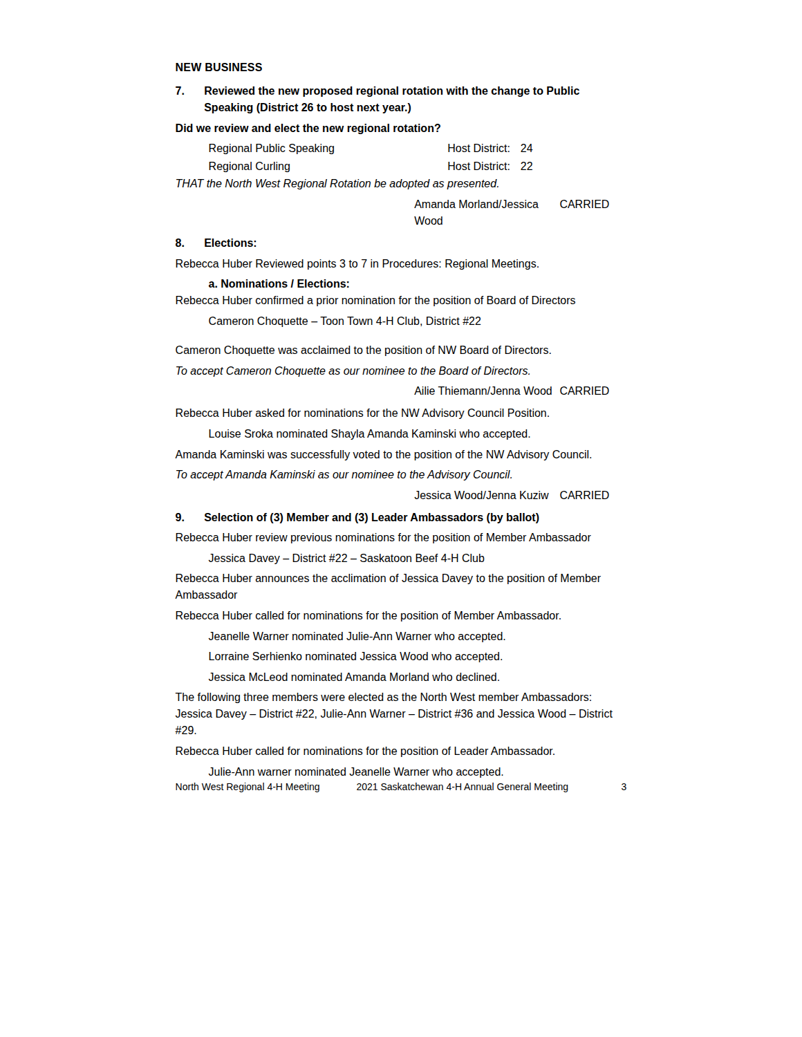NEW BUSINESS
7. Reviewed the new proposed regional rotation with the change to Public Speaking (District 26 to host next year.)
Did we review and elect the new regional rotation?
Regional Public Speaking Host District: 24
Regional Curling Host District: 22
THAT the North West Regional Rotation be adopted as presented.
Amanda Morland/Jessica Wood CARRIED
8. Elections:
Rebecca Huber Reviewed points 3 to 7 in Procedures: Regional Meetings.
a. Nominations / Elections:
Rebecca Huber confirmed a prior nomination for the position of Board of Directors
Cameron Choquette – Toon Town 4-H Club, District #22
Cameron Choquette was acclaimed to the position of NW Board of Directors.
To accept Cameron Choquette as our nominee to the Board of Directors.
Ailie Thiemann/Jenna Wood CARRIED
Rebecca Huber asked for nominations for the NW Advisory Council Position.
Louise Sroka nominated Shayla Amanda Kaminski who accepted.
Amanda Kaminski was successfully voted to the position of the NW Advisory Council.
To accept Amanda Kaminski as our nominee to the Advisory Council.
Jessica Wood/Jenna Kuziw CARRIED
9. Selection of (3) Member and (3) Leader Ambassadors (by ballot)
Rebecca Huber review previous nominations for the position of Member Ambassador
Jessica Davey – District #22 – Saskatoon Beef 4-H Club
Rebecca Huber announces the acclimation of Jessica Davey to the position of Member Ambassador
Rebecca Huber called for nominations for the position of Member Ambassador.
Jeanelle Warner nominated Julie-Ann Warner who accepted.
Lorraine Serhienko nominated Jessica Wood who accepted.
Jessica McLeod nominated Amanda Morland who declined.
The following three members were elected as the North West member Ambassadors: Jessica Davey – District #22, Julie-Ann Warner – District #36 and Jessica Wood – District #29.
Rebecca Huber called for nominations for the position of Leader Ambassador.
Julie-Ann warner nominated Jeanelle Warner who accepted.
North West Regional 4-H Meeting 2021 Saskatchewan 4-H Annual General Meeting 3